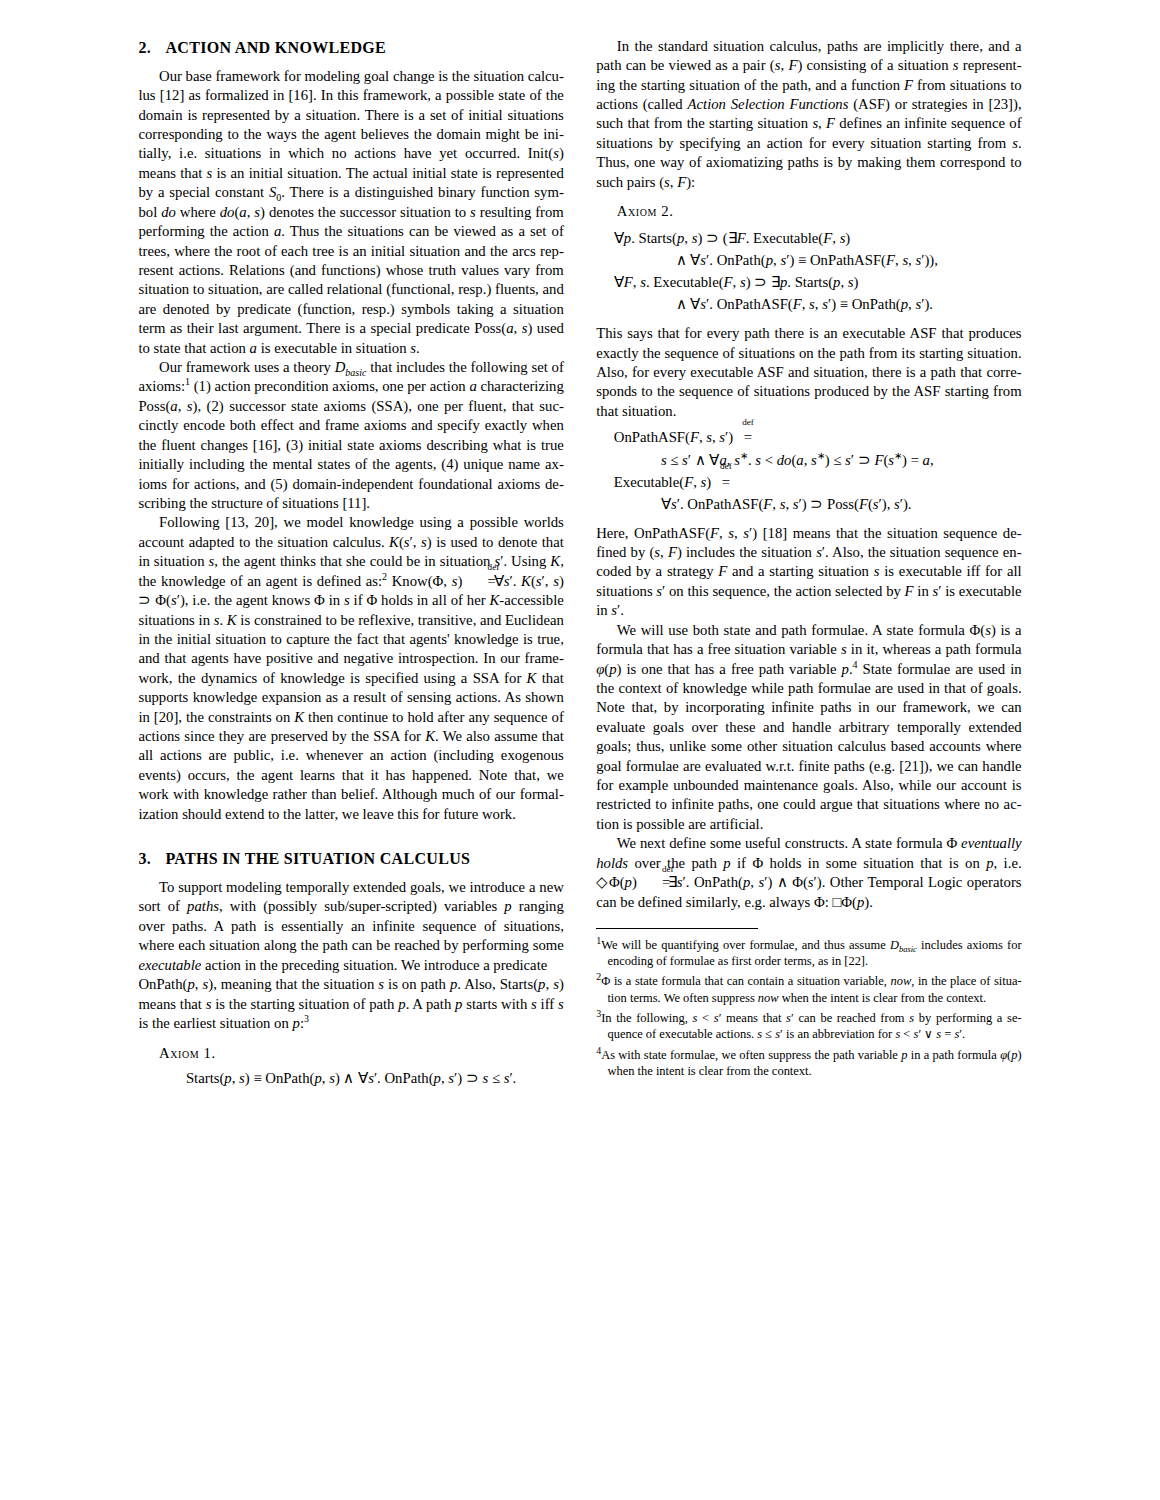2. ACTION AND KNOWLEDGE
Our base framework for modeling goal change is the situation calculus [12] as formalized in [16]. In this framework, a possible state of the domain is represented by a situation. There is a set of initial situations corresponding to the ways the agent believes the domain might be initially, i.e. situations in which no actions have yet occurred. Init(s) means that s is an initial situation. The actual initial state is represented by a special constant S0. There is a distinguished binary function symbol do where do(a, s) denotes the successor situation to s resulting from performing the action a. Thus the situations can be viewed as a set of trees, where the root of each tree is an initial situation and the arcs represent actions. Relations (and functions) whose truth values vary from situation to situation, are called relational (functional, resp.) fluents, and are denoted by predicate (function, resp.) symbols taking a situation term as their last argument. There is a special predicate Poss(a, s) used to state that action a is executable in situation s.
Our framework uses a theory Dbasic that includes the following set of axioms:1 (1) action precondition axioms, one per action a characterizing Poss(a, s), (2) successor state axioms (SSA), one per fluent, that succinctly encode both effect and frame axioms and specify exactly when the fluent changes [16], (3) initial state axioms describing what is true initially including the mental states of the agents, (4) unique name axioms for actions, and (5) domain-independent foundational axioms describing the structure of situations [11].
Following [13, 20], we model knowledge using a possible worlds account adapted to the situation calculus. K(s′, s) is used to denote that in situation s, the agent thinks that she could be in situation s′. Using K, the knowledge of an agent is defined as:2 Know(Φ, s) def= ∀s′. K(s′, s) ⊃ Φ(s′), i.e. the agent knows Φ in s if Φ holds in all of her K-accessible situations in s. K is constrained to be reflexive, transitive, and Euclidean in the initial situation to capture the fact that agents' knowledge is true, and that agents have positive and negative introspection. In our framework, the dynamics of knowledge is specified using a SSA for K that supports knowledge expansion as a result of sensing actions. As shown in [20], the constraints on K then continue to hold after any sequence of actions since they are preserved by the SSA for K. We also assume that all actions are public, i.e. whenever an action (including exogenous events) occurs, the agent learns that it has happened. Note that, we work with knowledge rather than belief. Although much of our formalization should extend to the latter, we leave this for future work.
3. PATHS IN THE SITUATION CALCULUS
To support modeling temporally extended goals, we introduce a new sort of paths, with (possibly sub/super-scripted) variables p ranging over paths. A path is essentially an infinite sequence of situations, where each situation along the path can be reached by performing some executable action in the preceding situation. We introduce a predicate
OnPath(p, s), meaning that the situation s is on path p. Also, Starts(p, s) means that s is the starting situation of path p. A path p starts with s iff s is the earliest situation on p:3
Axiom 1.
Starts(p, s) ≡ OnPath(p, s) ∧ ∀s′. OnPath(p, s′) ⊃ s ≤ s′.
In the standard situation calculus, paths are implicitly there, and a path can be viewed as a pair (s, F) consisting of a situation s representing the starting situation of the path, and a function F from situations to actions (called Action Selection Functions (ASF) or strategies in [23]), such that from the starting situation s, F defines an infinite sequence of situations by specifying an action for every situation starting from s. Thus, one way of axiomatizing paths is by making them correspond to such pairs (s, F):
Axiom 2.
∀p. Starts(p, s) ⊃ (∃F. Executable(F, s) ∧ ∀s′. OnPath(p, s′) ≡ OnPathASF(F, s, s′)), ∀F, s. Executable(F, s) ⊃ ∃p. Starts(p, s) ∧ ∀s′. OnPathASF(F, s, s′) ≡ OnPath(p, s′).
This says that for every path there is an executable ASF that produces exactly the sequence of situations on the path from its starting situation. Also, for every executable ASF and situation, there is a path that corresponds to the sequence of situations produced by the ASF starting from that situation.
OnPathASF(F, s, s′) def= s ≤ s′ ∧ ∀a, s∗. s < do(a, s∗) ≤ s′ ⊃ F(s∗) = a, Executable(F, s) def= ∀s′. OnPathASF(F, s, s′) ⊃ Poss(F(s′), s′).
Here, OnPathASF(F, s, s′) [18] means that the situation sequence defined by (s, F) includes the situation s′. Also, the situation sequence encoded by a strategy F and a starting situation s is executable iff for all situations s′ on this sequence, the action selected by F in s′ is executable in s′.
We will use both state and path formulae. A state formula Φ(s) is a formula that has a free situation variable s in it, whereas a path formula φ(p) is one that has a free path variable p.4 State formulae are used in the context of knowledge while path formulae are used in that of goals. Note that, by incorporating infinite paths in our framework, we can evaluate goals over these and handle arbitrary temporally extended goals; thus, unlike some other situation calculus based accounts where goal formulae are evaluated w.r.t. finite paths (e.g. [21]), we can handle for example unbounded maintenance goals. Also, while our account is restricted to infinite paths, one could argue that situations where no action is possible are artificial.
We next define some useful constructs. A state formula Φ eventually holds over the path p if Φ holds in some situation that is on p, i.e. ◇Φ(p) def= ∃s′. OnPath(p, s′) ∧ Φ(s′). Other Temporal Logic operators can be defined similarly, e.g. always Φ: □Φ(p).
1We will be quantifying over formulae, and thus assume Dbasic includes axioms for encoding of formulae as first order terms, as in [22].
2Φ is a state formula that can contain a situation variable, now, in the place of situation terms. We often suppress now when the intent is clear from the context.
3In the following, s < s′ means that s′ can be reached from s by performing a sequence of executable actions. s ≤ s′ is an abbreviation for s < s′ ∨ s = s′.
4As with state formulae, we often suppress the path variable p in a path formula φ(p) when the intent is clear from the context.